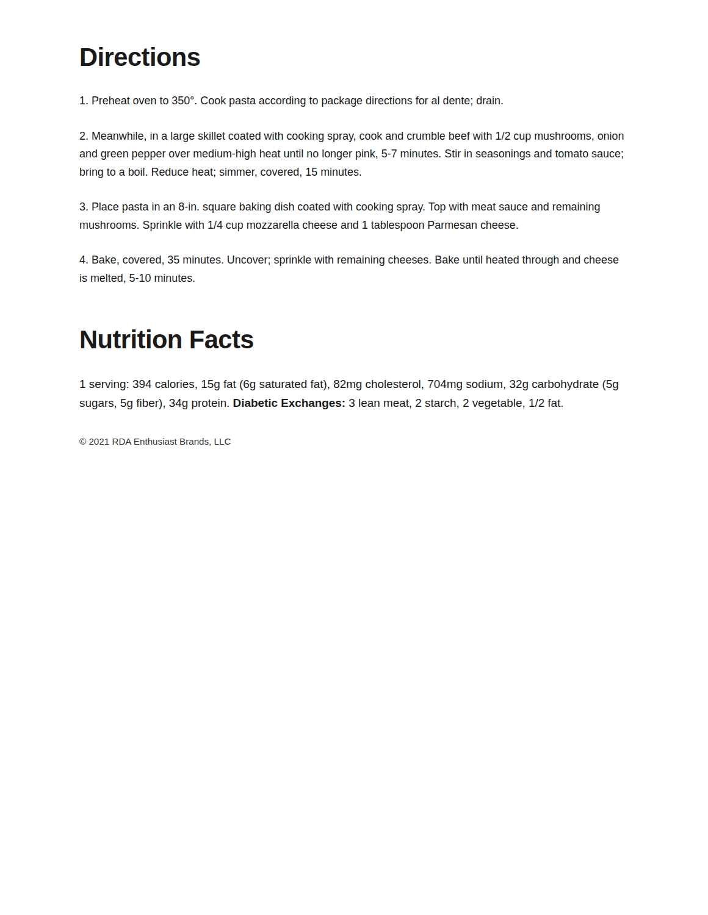Directions
1. Preheat oven to 350°. Cook pasta according to package directions for al dente; drain.
2. Meanwhile, in a large skillet coated with cooking spray, cook and crumble beef with 1/2 cup mushrooms, onion and green pepper over medium-high heat until no longer pink, 5-7 minutes. Stir in seasonings and tomato sauce; bring to a boil. Reduce heat; simmer, covered, 15 minutes.
3. Place pasta in an 8-in. square baking dish coated with cooking spray. Top with meat sauce and remaining mushrooms. Sprinkle with 1/4 cup mozzarella cheese and 1 tablespoon Parmesan cheese.
4. Bake, covered, 35 minutes. Uncover; sprinkle with remaining cheeses. Bake until heated through and cheese is melted, 5-10 minutes.
Nutrition Facts
1 serving: 394 calories, 15g fat (6g saturated fat), 82mg cholesterol, 704mg sodium, 32g carbohydrate (5g sugars, 5g fiber), 34g protein. Diabetic Exchanges: 3 lean meat, 2 starch, 2 vegetable, 1/2 fat.
© 2021 RDA Enthusiast Brands, LLC